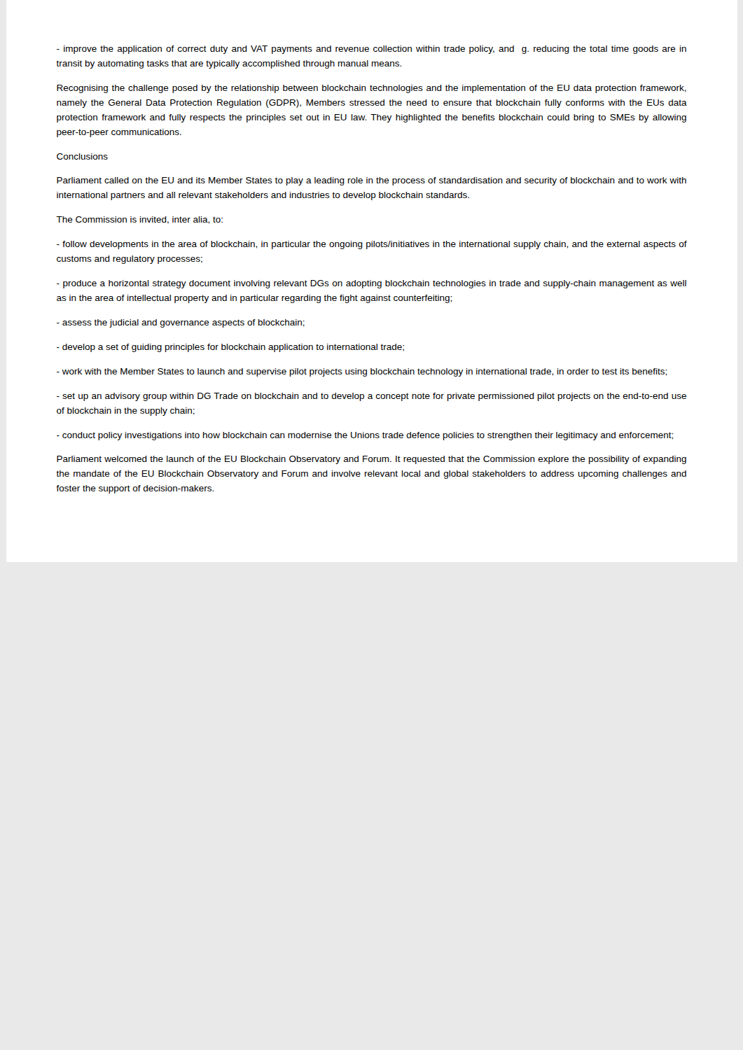- improve the application of correct duty and VAT payments and revenue collection within trade policy, and g. reducing the total time goods are in transit by automating tasks that are typically accomplished through manual means.
Recognising the challenge posed by the relationship between blockchain technologies and the implementation of the EU data protection framework, namely the General Data Protection Regulation (GDPR), Members stressed the need to ensure that blockchain fully conforms with the EUs data protection framework and fully respects the principles set out in EU law. They highlighted the benefits blockchain could bring to SMEs by allowing peer-to-peer communications.
Conclusions
Parliament called on the EU and its Member States to play a leading role in the process of standardisation and security of blockchain and to work with international partners and all relevant stakeholders and industries to develop blockchain standards.
The Commission is invited, inter alia, to:
- follow developments in the area of blockchain, in particular the ongoing pilots/initiatives in the international supply chain, and the external aspects of customs and regulatory processes;
- produce a horizontal strategy document involving relevant DGs on adopting blockchain technologies in trade and supply-chain management as well as in the area of intellectual property and in particular regarding the fight against counterfeiting;
- assess the judicial and governance aspects of blockchain;
- develop a set of guiding principles for blockchain application to international trade;
- work with the Member States to launch and supervise pilot projects using blockchain technology in international trade, in order to test its benefits;
- set up an advisory group within DG Trade on blockchain and to develop a concept note for private permissioned pilot projects on the end-to-end use of blockchain in the supply chain;
- conduct policy investigations into how blockchain can modernise the Unions trade defence policies to strengthen their legitimacy and enforcement;
Parliament welcomed the launch of the EU Blockchain Observatory and Forum. It requested that the Commission explore the possibility of expanding the mandate of the EU Blockchain Observatory and Forum and involve relevant local and global stakeholders to address upcoming challenges and foster the support of decision-makers.